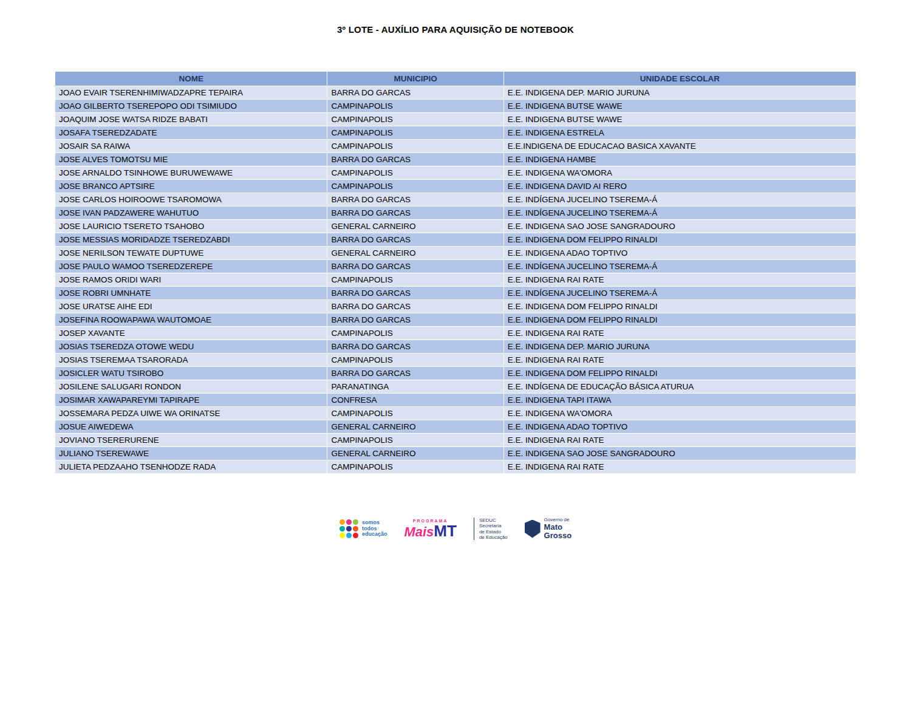3º LOTE - AUXÍLIO PARA AQUISIÇÃO DE NOTEBOOK
| NOME | MUNICIPIO | UNIDADE ESCOLAR |
| --- | --- | --- |
| JOAO EVAIR TSERENHIMIWADZAPRE TEPAIRA | BARRA DO GARCAS | E.E. INDIGENA DEP. MARIO JURUNA |
| JOAO GILBERTO TSEREPOPO ODI TSIMIUDO | CAMPINAPOLIS | E.E. INDIGENA BUTSE WAWE |
| JOAQUIM JOSE WATSA RIDZE BABATI | CAMPINAPOLIS | E.E. INDIGENA BUTSE WAWE |
| JOSAFA TSEREDZADATE | CAMPINAPOLIS | E.E. INDIGENA ESTRELA |
| JOSAIR SA RAIWA | CAMPINAPOLIS | E.E.INDIGENA DE EDUCACAO BASICA XAVANTE |
| JOSE ALVES TOMOTSU MIE | BARRA DO GARCAS | E.E. INDIGENA HAMBE |
| JOSE ARNALDO TSINHOWE BURUWEWAWE | CAMPINAPOLIS | E.E. INDIGENA WA'OMORA |
| JOSE BRANCO APTSIRE | CAMPINAPOLIS | E.E. INDIGENA DAVID AI RERO |
| JOSE CARLOS HOIROOWE TSAROMOWA | BARRA DO GARCAS | E.E. INDÍGENA JUCELINO TSEREMA-Á |
| JOSE IVAN PADZAWERE WAHUTUO | BARRA DO GARCAS | E.E. INDÍGENA JUCELINO TSEREMA-Á |
| JOSE LAURICIO TSERETO TSAHOBO | GENERAL CARNEIRO | E.E. INDIGENA SAO JOSE SANGRADOURO |
| JOSE MESSIAS MORIDADZE TSEREDZABDI | BARRA DO GARCAS | E.E. INDIGENA DOM FELIPPO RINALDI |
| JOSE NERILSON TEWATE DUPTUWE | GENERAL CARNEIRO | E.E. INDIGENA ADAO TOPTIVO |
| JOSE PAULO WAMOO TSEREDZEREPE | BARRA DO GARCAS | E.E. INDÍGENA JUCELINO TSEREMA-Á |
| JOSE RAMOS ORIDI WARI | CAMPINAPOLIS | E.E. INDIGENA RAI RATE |
| JOSE ROBRI UMNHATE | BARRA DO GARCAS | E.E. INDÍGENA JUCELINO TSEREMA-Á |
| JOSE URATSE AIHE EDI | BARRA DO GARCAS | E.E. INDIGENA DOM FELIPPO RINALDI |
| JOSEFINA ROOWAPAWA WAUTOMOAE | BARRA DO GARCAS | E.E. INDIGENA DOM FELIPPO RINALDI |
| JOSEP XAVANTE | CAMPINAPOLIS | E.E. INDIGENA RAI RATE |
| JOSIAS TSEREDZA OTOWE WEDU | BARRA DO GARCAS | E.E. INDIGENA DEP. MARIO JURUNA |
| JOSIAS TSEREMAA TSARORADA | CAMPINAPOLIS | E.E. INDIGENA RAI RATE |
| JOSICLER WATU TSIROBO | BARRA DO GARCAS | E.E. INDIGENA DOM FELIPPO RINALDI |
| JOSILENE SALUGARI RONDON | PARANATINGA | E.E. INDÍGENA DE EDUCAÇÃO BÁSICA ATURUA |
| JOSIMAR XAWAPAREYMI TAPIRAPE | CONFRESA | E.E. INDIGENA TAPI ITAWA |
| JOSSEMARA PEDZA UIWE WA ORINATSE | CAMPINAPOLIS | E.E. INDIGENA WA'OMORA |
| JOSUE AIWEDEWA | GENERAL CARNEIRO | E.E. INDIGENA ADAO TOPTIVO |
| JOVIANO TSERERURENE | CAMPINAPOLIS | E.E. INDIGENA RAI RATE |
| JULIANO TSEREWAWE | GENERAL CARNEIRO | E.E. INDIGENA SAO JOSE SANGRADOURO |
| JULIETA PEDZAAHO TSENHODZE RADA | CAMPINAPOLIS | E.E. INDIGENA RAI RATE |
somos
todos
educação
PROGRAMA
Mais MT
SEDUC
Secretaria
de Estado
de Educação
Governo de Mato
Grosso